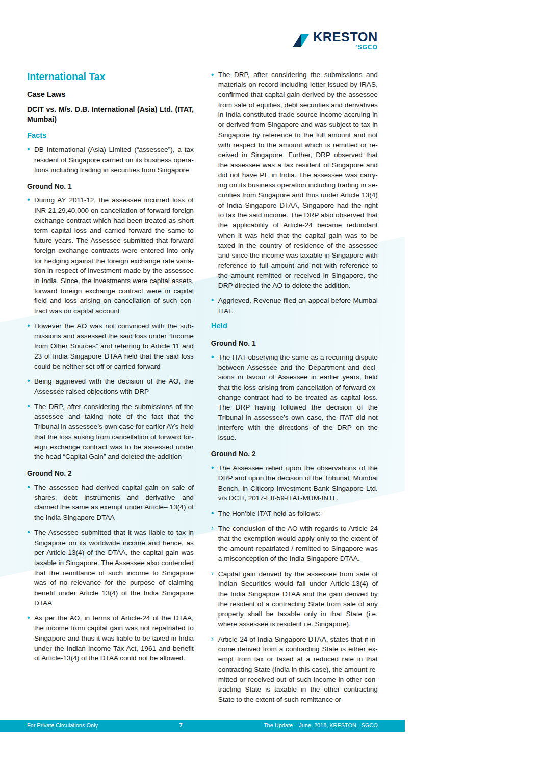KRESTON ’SGCO
International Tax
Case Laws
DCIT vs. M/s. D.B. International (Asia) Ltd. (ITAT, Mumbai)
Facts
DB International (Asia) Limited (“assessee”), a tax resident of Singapore carried on its business operations including trading in securities from Singapore
Ground No. 1
During AY 2011-12, the assessee incurred loss of INR 21,29,40,000 on cancellation of forward foreign exchange contract which had been treated as short term capital loss and carried forward the same to future years. The Assessee submitted that forward foreign exchange contracts were entered into only for hedging against the foreign exchange rate variation in respect of investment made by the assessee in India. Since, the investments were capital assets, forward foreign exchange contract were in capital field and loss arising on cancellation of such contract was on capital account
However the AO was not convinced with the submissions and assessed the said loss under “Income from Other Sources” and referring to Article 11 and 23 of India Singapore DTAA held that the said loss could be neither set off or carried forward
Being aggrieved with the decision of the AO, the Assessee raised objections with DRP
The DRP, after considering the submissions of the assessee and taking note of the fact that the Tribunal in assessee’s own case for earlier AYs held that the loss arising from cancellation of forward foreign exchange contract was to be assessed under the head “Capital Gain” and deleted the addition
Ground No. 2
The assessee had derived capital gain on sale of shares, debt instruments and derivative and claimed the same as exempt under Article– 13(4) of the India-Singapore DTAA
The Assessee submitted that it was liable to tax in Singapore on its worldwide income and hence, as per Article-13(4) of the DTAA, the capital gain was taxable in Singapore. The Assessee also contended that the remittance of such income to Singapore was of no relevance for the purpose of claiming benefit under Article 13(4) of the India Singapore DTAA
As per the AO, in terms of Article-24 of the DTAA, the income from capital gain was not repatriated to Singapore and thus it was liable to be taxed in India under the Indian Income Tax Act, 1961 and benefit of Article-13(4) of the DTAA could not be allowed.
The DRP, after considering the submissions and materials on record including letter issued by IRAS, confirmed that capital gain derived by the assessee from sale of equities, debt securities and derivatives in India constituted trade source income accruing in or derived from Singapore and was subject to tax in Singapore by reference to the full amount and not with respect to the amount which is remitted or received in Singapore. Further, DRP observed that the assessee was a tax resident of Singapore and did not have PE in India. The assessee was carrying on its business operation including trading in securities from Singapore and thus under Article 13(4) of India Singapore DTAA, Singapore had the right to tax the said income. The DRP also observed that the applicability of Article-24 became redundant when it was held that the capital gain was to be taxed in the country of residence of the assessee and since the income was taxable in Singapore with reference to full amount and not with reference to the amount remitted or received in Singapore, the DRP directed the AO to delete the addition.
Aggrieved, Revenue filed an appeal before Mumbai ITAT.
Held
Ground No. 1
The ITAT observing the same as a recurring dispute between Assessee and the Department and decisions in favour of Assessee in earlier years, held that the loss arising from cancellation of forward exchange contract had to be treated as capital loss. The DRP having followed the decision of the Tribunal in assessee’s own case, the ITAT did not interfere with the directions of the DRP on the issue.
Ground No. 2
The Assessee relied upon the observations of the DRP and upon the decision of the Tribunal, Mumbai Bench, in Citicorp Investment Bank Singapore Ltd. v/s DCIT, 2017-EII-59-ITAT-MUM-INTL.
The Hon’ble ITAT held as follows:-
The conclusion of the AO with regards to Article 24 that the exemption would apply only to the extent of the amount repatriated / remitted to Singapore was a misconception of the India Singapore DTAA.
Capital gain derived by the assessee from sale of Indian Securities would fall under Article-13(4) of the India Singapore DTAA and the gain derived by the resident of a contracting State from sale of any property shall be taxable only in that State (i.e. where assessee is resident i.e. Singapore).
Article-24 of India Singapore DTAA, states that if income derived from a contracting State is either exempt from tax or taxed at a reduced rate in that contracting State (India in this case), the amount remitted or received out of such income in other contracting State is taxable in the other contracting State to the extent of such remittance or
For Private Circulations Only
7
The Update – June, 2018, KRESTON - SGCO